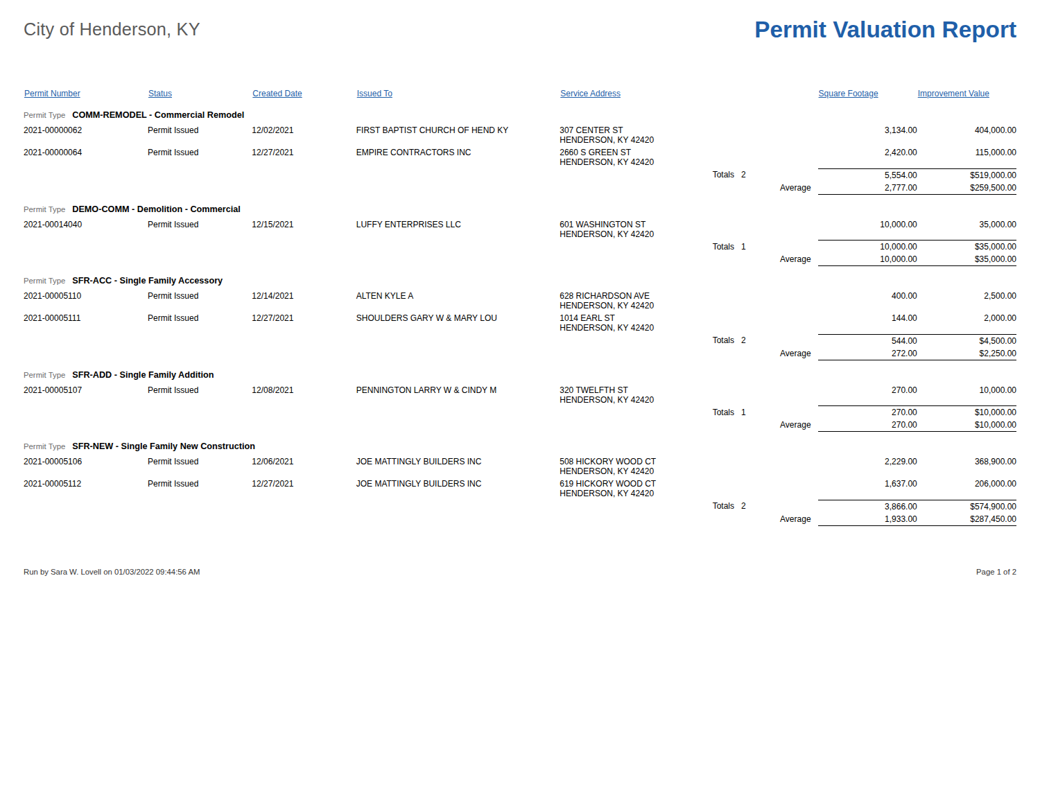City of Henderson, KY Permit Valuation Report
| Permit Number | Status | Created Date | Issued To | Service Address | | Square Footage | Improvement Value |
| --- | --- | --- | --- | --- | --- | --- | --- |
| Permit Type COMM-REMODEL - Commercial Remodel |
| 2021-00000062 | Permit Issued | 12/02/2021 | FIRST BAPTIST CHURCH OF HEND KY | 307 CENTER ST HENDERSON, KY 42420 | | 3,134.00 | 404,000.00 |
| 2021-00000064 | Permit Issued | 12/27/2021 | EMPIRE CONTRACTORS INC | 2660 S GREEN ST HENDERSON, KY 42420 | | 2,420.00 | 115,000.00 |
| | Totals | 2 | 5,554.00 | $519,000.00 |
| | Average | 2,777.00 | $259,500.00 |
| Permit Type DEMO-COMM - Demolition - Commercial |
| 2021-00014040 | Permit Issued | 12/15/2021 | LUFFY ENTERPRISES LLC | 601 WASHINGTON ST HENDERSON, KY 42420 | | 10,000.00 | 35,000.00 |
| | Totals | 1 | 10,000.00 | $35,000.00 |
| | Average | 10,000.00 | $35,000.00 |
| Permit Type SFR-ACC - Single Family Accessory |
| 2021-00005110 | Permit Issued | 12/14/2021 | ALTEN KYLE A | 628 RICHARDSON AVE HENDERSON, KY 42420 | | 400.00 | 2,500.00 |
| 2021-00005111 | Permit Issued | 12/27/2021 | SHOULDERS GARY W & MARY LOU | 1014 EARL ST HENDERSON, KY 42420 | | 144.00 | 2,000.00 |
| | Totals | 2 | 544.00 | $4,500.00 |
| | Average | 272.00 | $2,250.00 |
| Permit Type SFR-ADD - Single Family Addition |
| 2021-00005107 | Permit Issued | 12/08/2021 | PENNINGTON LARRY W & CINDY M | 320 TWELFTH ST HENDERSON, KY 42420 | | 270.00 | 10,000.00 |
| | Totals | 1 | 270.00 | $10,000.00 |
| | Average | 270.00 | $10,000.00 |
| Permit Type SFR-NEW - Single Family New Construction |
| 2021-00005106 | Permit Issued | 12/06/2021 | JOE MATTINGLY BUILDERS INC | 508 HICKORY WOOD CT HENDERSON, KY 42420 | | 2,229.00 | 368,900.00 |
| 2021-00005112 | Permit Issued | 12/27/2021 | JOE MATTINGLY BUILDERS INC | 619 HICKORY WOOD CT HENDERSON, KY 42420 | | 1,637.00 | 206,000.00 |
| | Totals | 2 | 3,866.00 | $574,900.00 |
| | Average | 1,933.00 | $287,450.00 |
Run by Sara W. Lovell on 01/03/2022 09:44:56 AM
Page 1 of 2